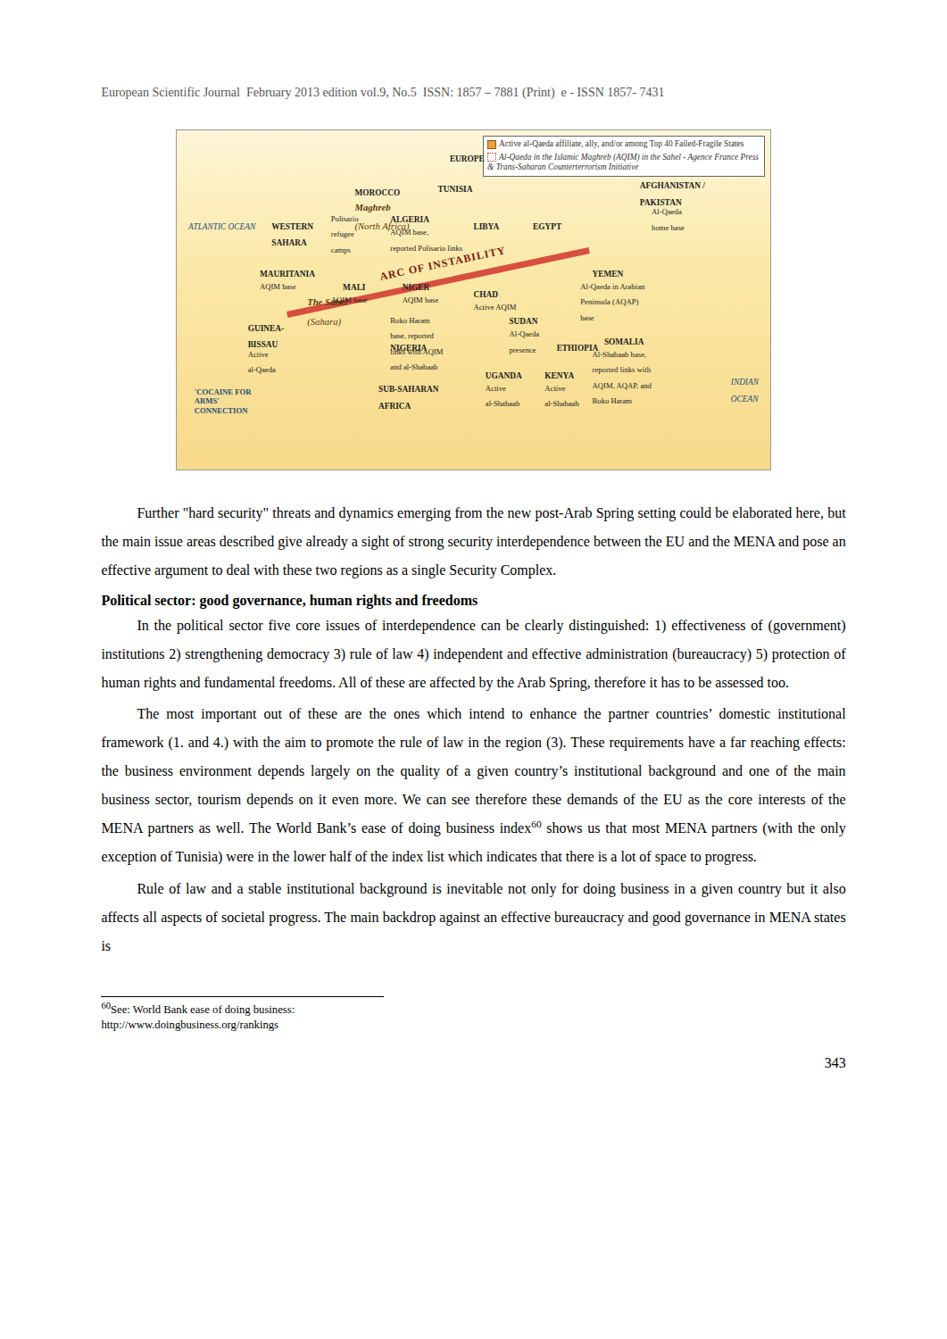European Scientific Journal February 2013 edition vol.9, No.5 ISSN: 1857 – 7881 (Print) e - ISSN 1857- 7431
Active al-Qaeda affiliate, ally, and/or among Top 40 Failed-Fragile States
Al-Qaeda in the Islamic Maghreb (AQIM) in the Sahel - Agence France Press & Trans-Saharan Counterterrorism Initiative
EUROPE
TUNISIA
Maghreb
(North Africa)
MOROCCO
ATLANTIC OCEAN
WESTERN
SAHARA
Polisario
refugee
camps
ALGERIA
AQIM base,
reported Polisario links
LIBYA
EGYPT
AFGHANISTAN /
PAKISTAN
Al-Qaeda
home base
ARC OF INSTABILITY
The Sahel
(Sahara)
MAURITANIA
AQIM base
MALI
AQIM base
NIGER
AQIM base
CHAD
Active AQIM
GUINEA-
BISSAU
Active
al-Qaeda
NIGERIA
Boko Haram
base, reported
links with AQIM
and al-Shabaab
SUDAN
Al-Qaeda
presence
ETHIOPIA
SOMALIA
Al-Shabaab base,
reported links with
AQIM, AQAP, and
Boko Haram
YEMEN
Al-Qaeda in Arabian
Peninsula (AQAP)
base
UGANDA
Active
al-Shabaab
KENYA
Active
al-Shabaab
SUB-SAHARAN
AFRICA
INDIAN
OCEAN
'COCAINE FOR ARMS'
CONNECTION
Further "hard security" threats and dynamics emerging from the new post-Arab Spring setting could be elaborated here, but the main issue areas described give already a sight of strong security interdependence between the EU and the MENA and pose an effective argument to deal with these two regions as a single Security Complex.
Political sector: good governance, human rights and freedoms
In the political sector five core issues of interdependence can be clearly distinguished: 1) effectiveness of (government) institutions 2) strengthening democracy 3) rule of law 4) independent and effective administration (bureaucracy) 5) protection of human rights and fundamental freedoms. All of these are affected by the Arab Spring, therefore it has to be assessed too.
The most important out of these are the ones which intend to enhance the partner countries’ domestic institutional framework (1. and 4.) with the aim to promote the rule of law in the region (3). These requirements have a far reaching effects: the business environment depends largely on the quality of a given country’s institutional background and one of the main business sector, tourism depends on it even more. We can see therefore these demands of the EU as the core interests of the MENA partners as well. The World Bank’s ease of doing business index60 shows us that most MENA partners (with the only exception of Tunisia) were in the lower half of the index list which indicates that there is a lot of space to progress.
Rule of law and a stable institutional background is inevitable not only for doing business in a given country but it also affects all aspects of societal progress. The main backdrop against an effective bureaucracy and good governance in MENA states is
60See: World Bank ease of doing business: http://www.doingbusiness.org/rankings
343